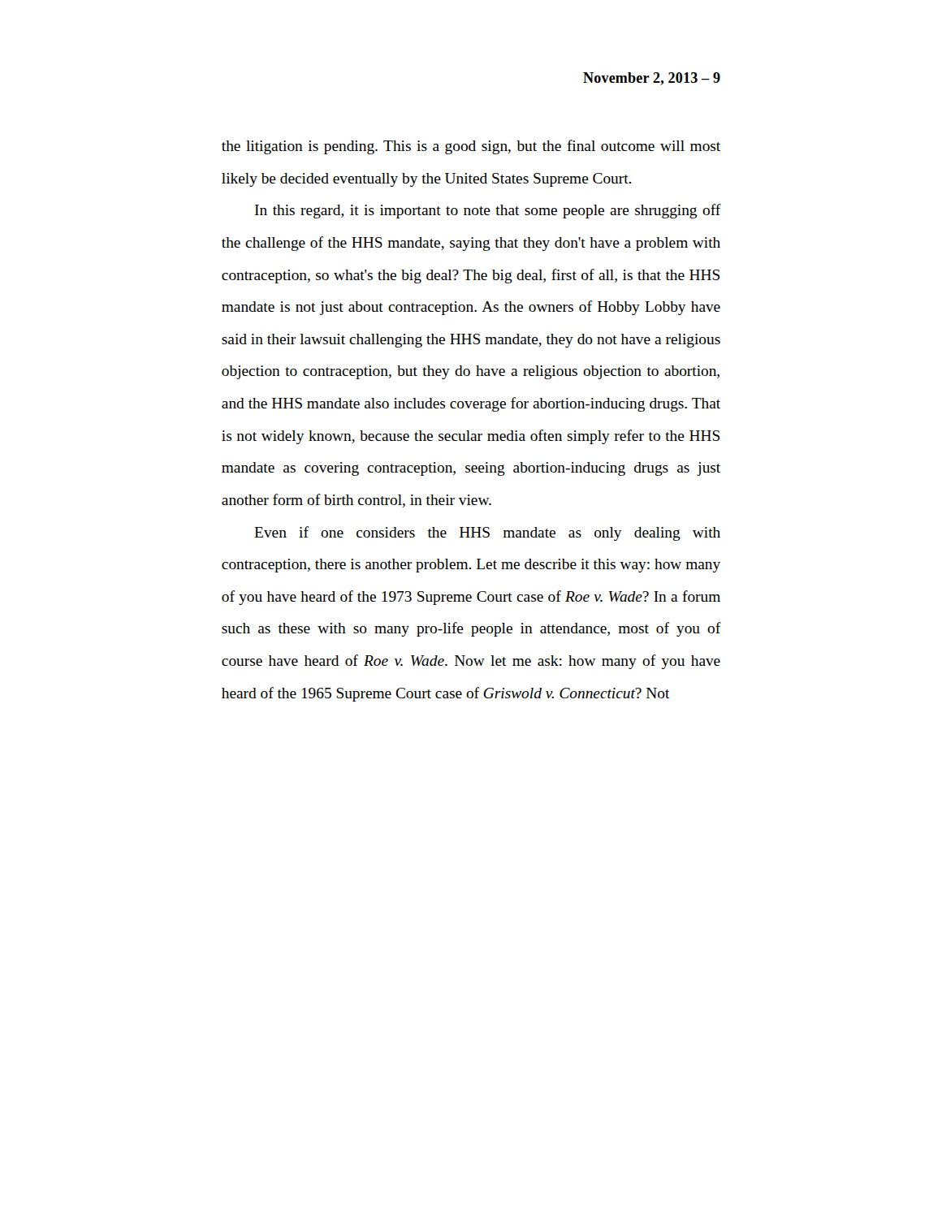November 2, 2013 – 9
the litigation is pending. This is a good sign, but the final outcome will most likely be decided eventually by the United States Supreme Court.
In this regard, it is important to note that some people are shrugging off the challenge of the HHS mandate, saying that they don't have a problem with contraception, so what's the big deal? The big deal, first of all, is that the HHS mandate is not just about contraception. As the owners of Hobby Lobby have said in their lawsuit challenging the HHS mandate, they do not have a religious objection to contraception, but they do have a religious objection to abortion, and the HHS mandate also includes coverage for abortion-inducing drugs. That is not widely known, because the secular media often simply refer to the HHS mandate as covering contraception, seeing abortion-inducing drugs as just another form of birth control, in their view.
Even if one considers the HHS mandate as only dealing with contraception, there is another problem. Let me describe it this way: how many of you have heard of the 1973 Supreme Court case of Roe v. Wade? In a forum such as these with so many pro-life people in attendance, most of you of course have heard of Roe v. Wade. Now let me ask: how many of you have heard of the 1965 Supreme Court case of Griswold v. Connecticut? Not